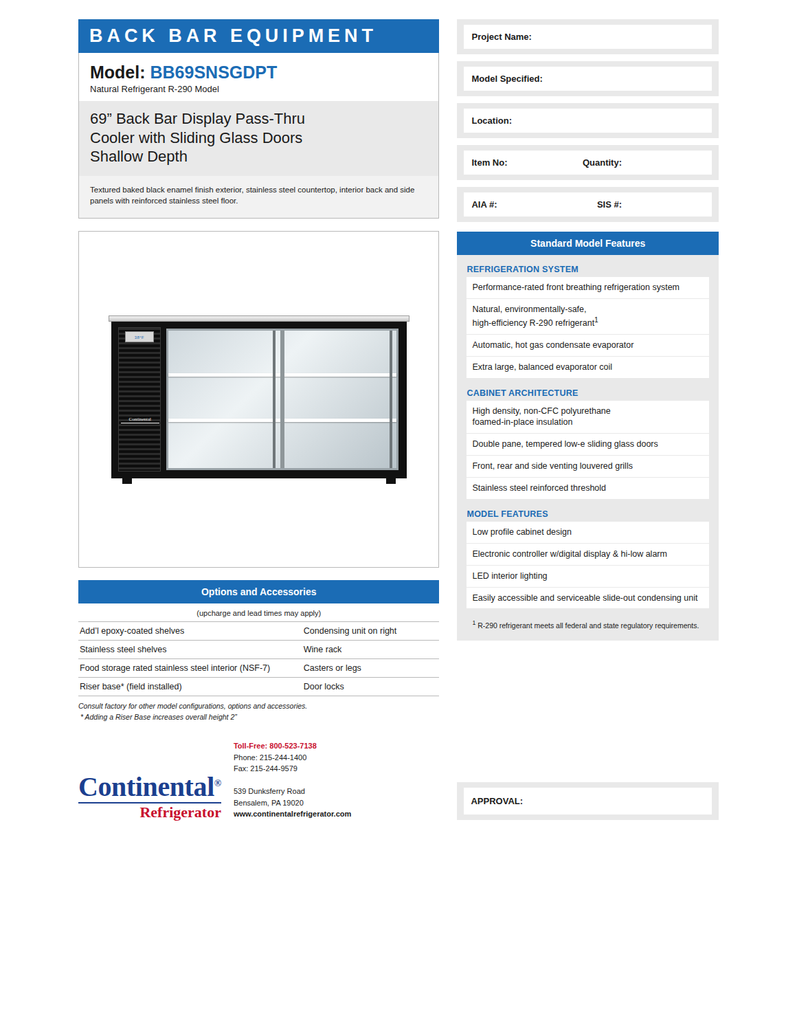BACK BAR EQUIPMENT
Model: BB69SNSGDPT
Natural Refrigerant R-290 Model
69” Back Bar Display Pass-Thru
Cooler with Sliding Glass Doors
Shallow Depth
Textured baked black enamel finish exterior, stainless steel countertop, interior back and side panels with reinforced stainless steel floor.
38°F
Continental
Options and Accessories
(upcharge and lead times may apply)
| Add’l epoxy-coated shelves | Condensing unit on right |
| Stainless steel shelves | Wine rack |
| Food storage rated stainless steel interior (NSF-7) | Casters or legs |
| Riser base* (field installed) | Door locks |
Consult factory for other model configurations, options and accessories.
* Adding a Riser Base increases overall height 2”
Project Name:
Model Specified:
Location:
Item No: Quantity:
AIA #: SIS #:
Standard Model Features
REFRIGERATION SYSTEM
Performance-rated front breathing refrigeration system
Natural, environmentally-safe,
high-efficiency R-290 refrigerant1
Automatic, hot gas condensate evaporator
Extra large, balanced evaporator coil
CABINET ARCHITECTURE
High density, non-CFC polyurethane
foamed-in-place insulation
Double pane, tempered low-e sliding glass doors
Front, rear and side venting louvered grills
Stainless steel reinforced threshold
MODEL FEATURES
Low profile cabinet design
Electronic controller w/digital display & hi-low alarm
LED interior lighting
Easily accessible and serviceable slide-out condensing unit
1 R-290 refrigerant meets all federal and state regulatory requirements.
Continental®
Refrigerator
Toll-Free: 800-523-7138
Phone: 215-244-1400
Fax: 215-244-9579
539 Dunksferry Road
Bensalem, PA 19020
www.continentalrefrigerator.com
APPROVAL: